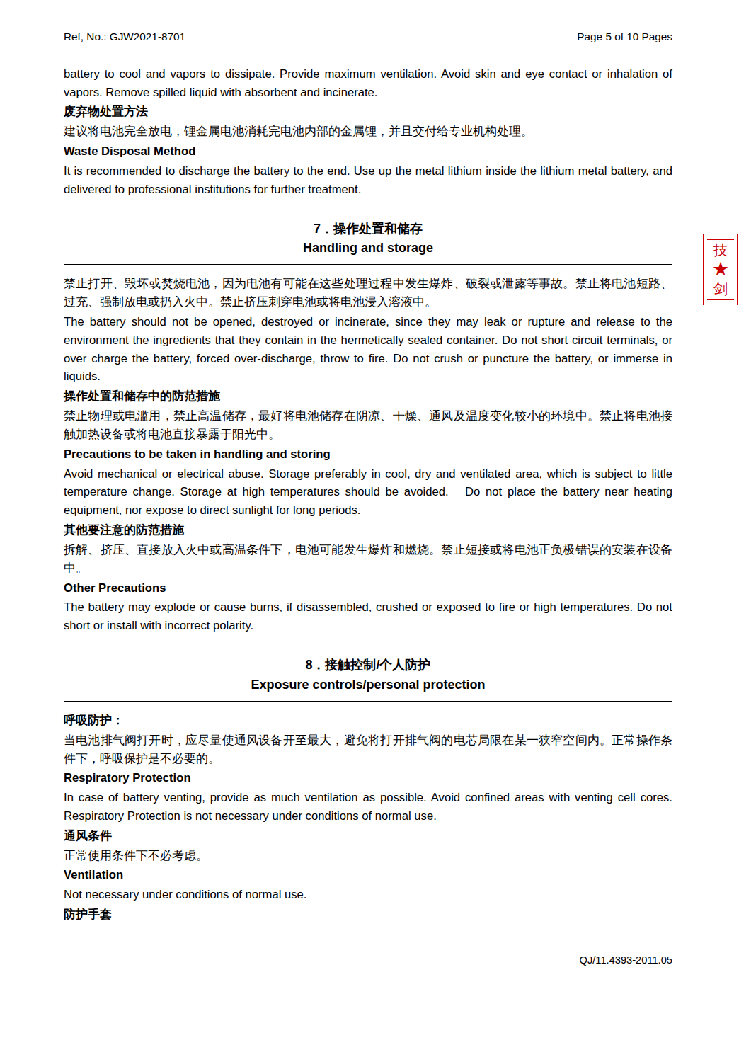Ref, No.: GJW2021-8701 Page 5 of 10 Pages
技 ★ 剑
battery to cool and vapors to dissipate. Provide maximum ventilation. Avoid skin and eye contact or inhalation of vapors. Remove spilled liquid with absorbent and incinerate.
废弃物处置方法
建议将电池完全放电，锂金属电池消耗完电池内部的金属锂，并且交付给专业机构处理。
Waste Disposal Method
It is recommended to discharge the battery to the end. Use up the metal lithium inside the lithium metal battery, and delivered to professional institutions for further treatment.
7．操作处置和储存 Handling and storage
禁止打开、毁坏或焚烧电池，因为电池有可能在这些处理过程中发生爆炸、破裂或泄露等事故。禁止将电池短路、过充、强制放电或扔入火中。禁止挤压刺穿电池或将电池浸入溶液中。
The battery should not be opened, destroyed or incinerate, since they may leak or rupture and release to the environment the ingredients that they contain in the hermetically sealed container. Do not short circuit terminals, or over charge the battery, forced over-discharge, throw to fire. Do not crush or puncture the battery, or immerse in liquids.
操作处置和储存中的防范措施
禁止物理或电滥用，禁止高温储存，最好将电池储存在阴凉、干燥、通风及温度变化较小的环境中。禁止将电池接触加热设备或将电池直接暴露于阳光中。
Precautions to be taken in handling and storing
Avoid mechanical or electrical abuse. Storage preferably in cool, dry and ventilated area, which is subject to little temperature change. Storage at high temperatures should be avoided. Do not place the battery near heating equipment, nor expose to direct sunlight for long periods.
其他要注意的防范措施
拆解、挤压、直接放入火中或高温条件下，电池可能发生爆炸和燃烧。禁止短接或将电池正负极错误的安装在设备中。
Other Precautions
The battery may explode or cause burns, if disassembled, crushed or exposed to fire or high temperatures. Do not short or install with incorrect polarity.
8．接触控制/个人防护 Exposure controls/personal protection
呼吸防护：
当电池排气阀打开时，应尽量使通风设备开至最大，避免将打开排气阀的电芯局限在某一狭窄空间内。正常操作条件下，呼吸保护是不必要的。
Respiratory Protection
In case of battery venting, provide as much ventilation as possible. Avoid confined areas with venting cell cores. Respiratory Protection is not necessary under conditions of normal use.
通风条件
正常使用条件下不必考虑。
Ventilation
Not necessary under conditions of normal use.
防护手套
QJ/11.4393-2011.05